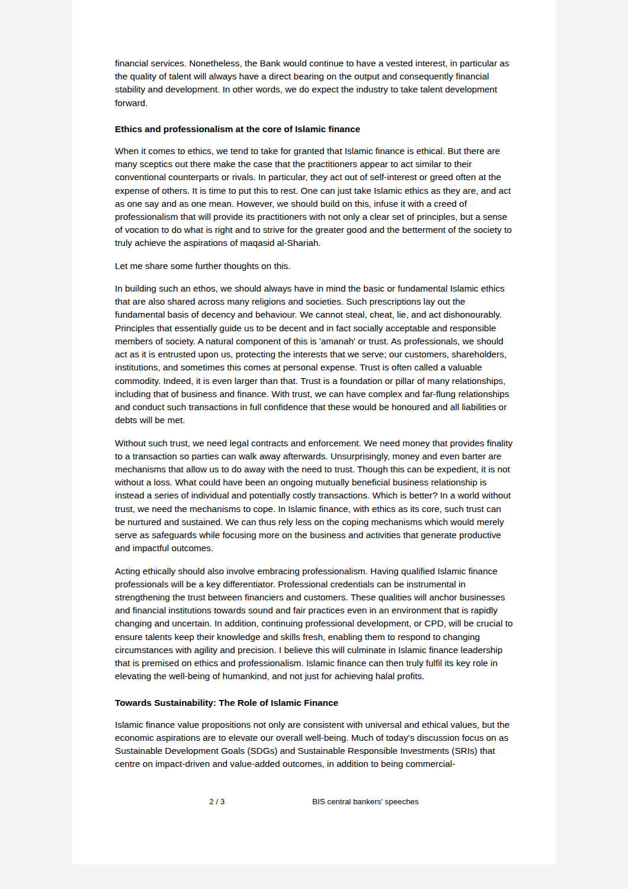financial services. Nonetheless, the Bank would continue to have a vested interest, in particular as the quality of talent will always have a direct bearing on the output and consequently financial stability and development. In other words, we do expect the industry to take talent development forward.
Ethics and professionalism at the core of Islamic finance
When it comes to ethics, we tend to take for granted that Islamic finance is ethical. But there are many sceptics out there make the case that the practitioners appear to act similar to their conventional counterparts or rivals. In particular, they act out of self-interest or greed often at the expense of others. It is time to put this to rest. One can just take Islamic ethics as they are, and act as one say and as one mean. However, we should build on this, infuse it with a creed of professionalism that will provide its practitioners with not only a clear set of principles, but a sense of vocation to do what is right and to strive for the greater good and the betterment of the society to truly achieve the aspirations of maqasid al-Shariah.
Let me share some further thoughts on this.
In building such an ethos, we should always have in mind the basic or fundamental Islamic ethics that are also shared across many religions and societies. Such prescriptions lay out the fundamental basis of decency and behaviour. We cannot steal, cheat, lie, and act dishonourably. Principles that essentially guide us to be decent and in fact socially acceptable and responsible members of society. A natural component of this is 'amanah' or trust. As professionals, we should act as it is entrusted upon us, protecting the interests that we serve; our customers, shareholders, institutions, and sometimes this comes at personal expense. Trust is often called a valuable commodity. Indeed, it is even larger than that. Trust is a foundation or pillar of many relationships, including that of business and finance. With trust, we can have complex and far-flung relationships and conduct such transactions in full confidence that these would be honoured and all liabilities or debts will be met.
Without such trust, we need legal contracts and enforcement. We need money that provides finality to a transaction so parties can walk away afterwards. Unsurprisingly, money and even barter are mechanisms that allow us to do away with the need to trust. Though this can be expedient, it is not without a loss. What could have been an ongoing mutually beneficial business relationship is instead a series of individual and potentially costly transactions. Which is better? In a world without trust, we need the mechanisms to cope. In Islamic finance, with ethics as its core, such trust can be nurtured and sustained. We can thus rely less on the coping mechanisms which would merely serve as safeguards while focusing more on the business and activities that generate productive and impactful outcomes.
Acting ethically should also involve embracing professionalism. Having qualified Islamic finance professionals will be a key differentiator. Professional credentials can be instrumental in strengthening the trust between financiers and customers. These qualities will anchor businesses and financial institutions towards sound and fair practices even in an environment that is rapidly changing and uncertain. In addition, continuing professional development, or CPD, will be crucial to ensure talents keep their knowledge and skills fresh, enabling them to respond to changing circumstances with agility and precision. I believe this will culminate in Islamic finance leadership that is premised on ethics and professionalism. Islamic finance can then truly fulfil its key role in elevating the well-being of humankind, and not just for achieving halal profits.
Towards Sustainability: The Role of Islamic Finance
Islamic finance value propositions not only are consistent with universal and ethical values, but the economic aspirations are to elevate our overall well-being. Much of today's discussion focus on as Sustainable Development Goals (SDGs) and Sustainable Responsible Investments (SRIs) that centre on impact-driven and value-added outcomes, in addition to being commercial-
2 / 3 BIS central bankers' speeches